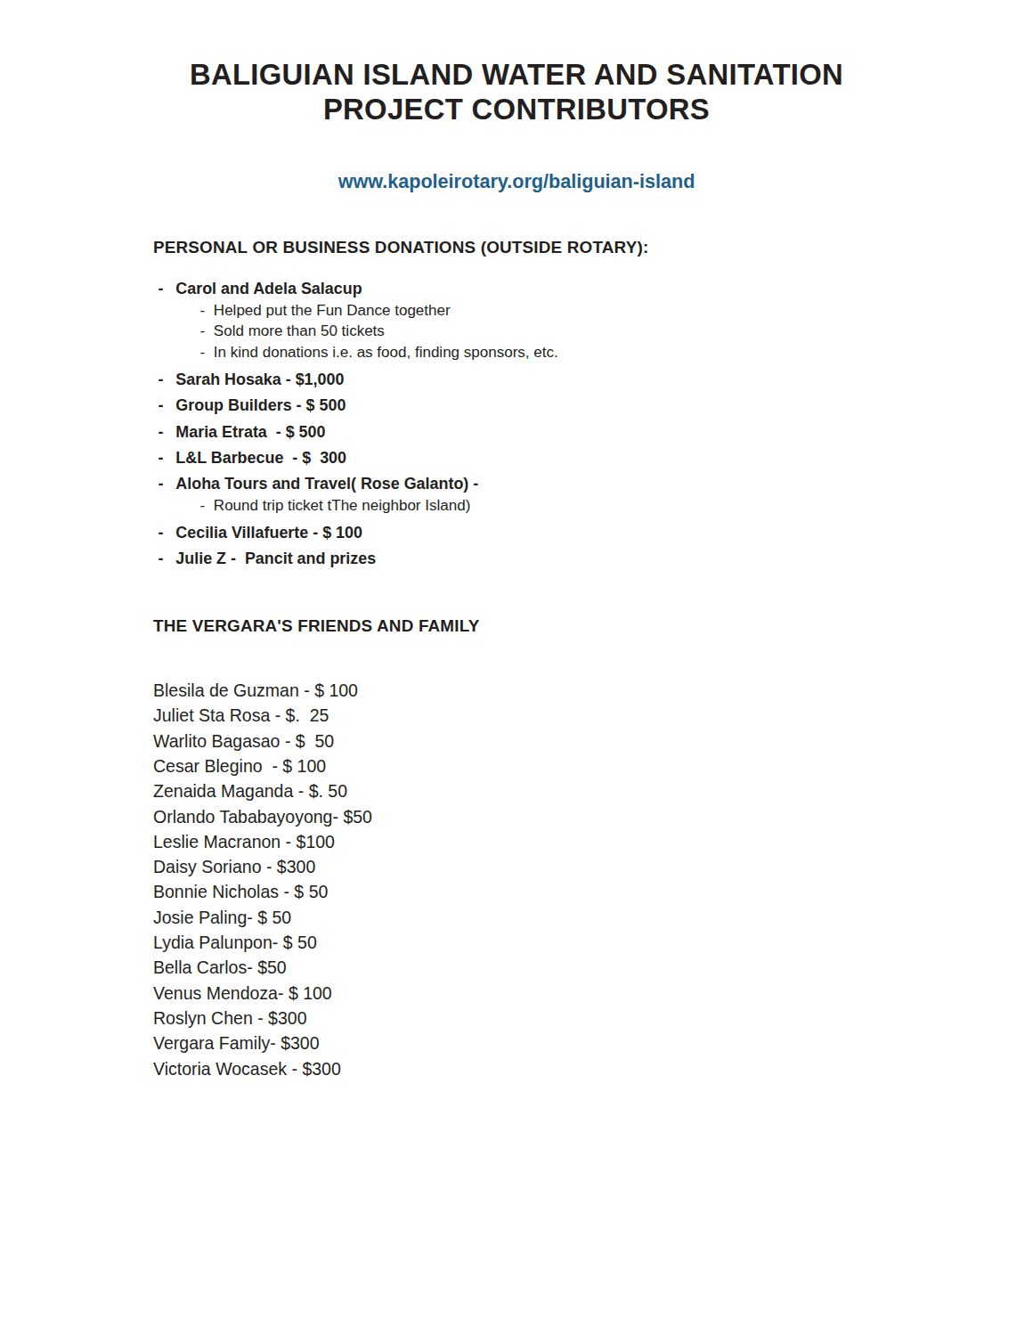BALIGUIAN ISLAND WATER AND SANITATION
PROJECT CONTRIBUTORS
www.kapoleirotary.org/baliguian-island
PERSONAL OR BUSINESS DONATIONS (OUTSIDE ROTARY):
Carol and Adela Salacup
Helped put the Fun Dance together
Sold more than 50 tickets
In kind donations i.e. as food, finding sponsors, etc.
Sarah Hosaka - $1,000
Group Builders - $ 500
Maria Etrata - $ 500
L&L Barbecue - $ 300
Aloha Tours and Travel( Rose Galanto) -
Round trip ticket tThe neighbor Island)
Cecilia Villafuerte - $ 100
Julie Z - Pancit and prizes
THE VERGARA'S FRIENDS AND FAMILY
Blesila de Guzman - $ 100
Juliet Sta Rosa - $. 25
Warlito Bagasao - $ 50
Cesar Blegino - $ 100
Zenaida Maganda - $. 50
Orlando Tababayoyong- $50
Leslie Macranon - $100
Daisy Soriano - $300
Bonnie Nicholas - $ 50
Josie Paling- $ 50
Lydia Palunpon- $ 50
Bella Carlos- $50
Venus Mendoza- $ 100
Roslyn Chen - $300
Vergara Family- $300
Victoria Wocasek - $300